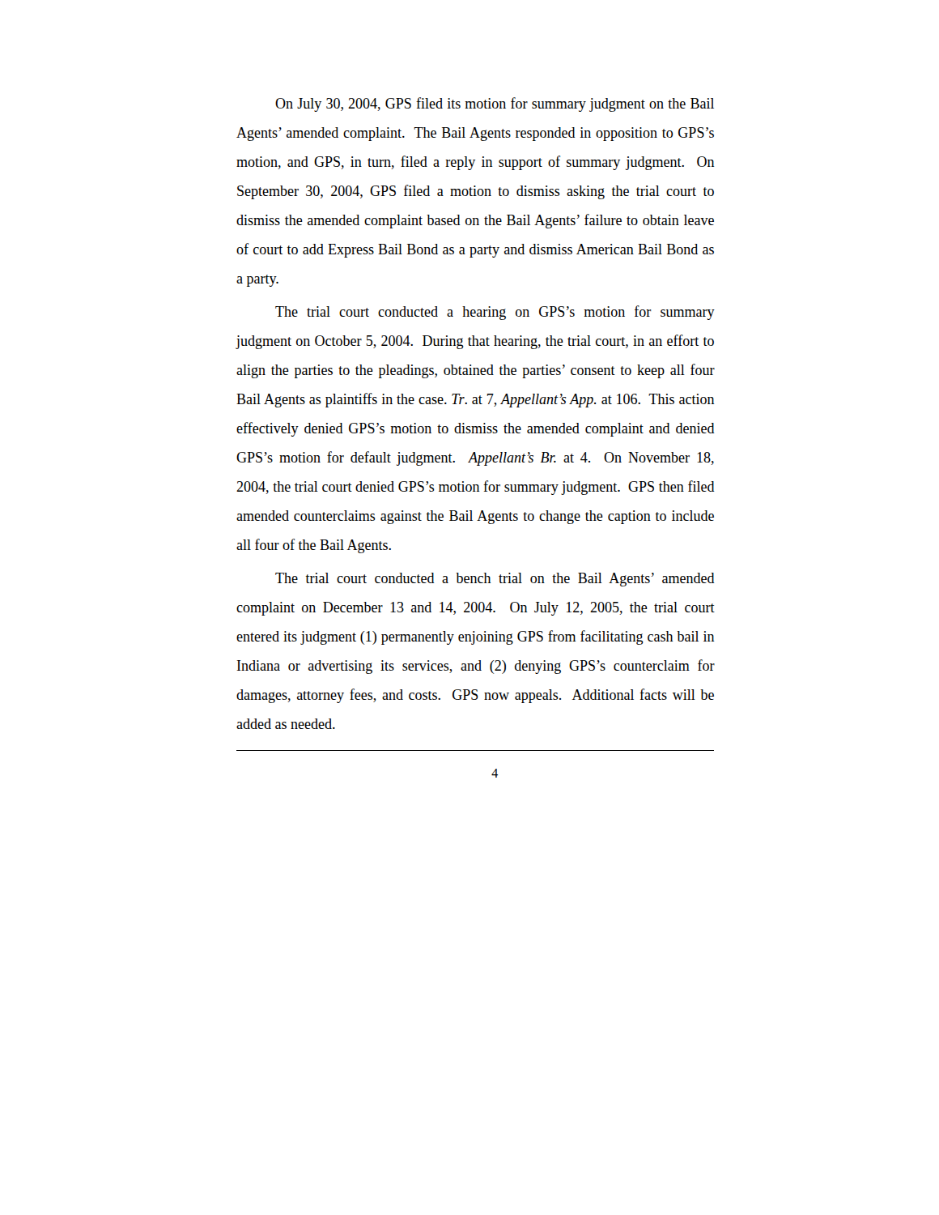On July 30, 2004, GPS filed its motion for summary judgment on the Bail Agents’ amended complaint. The Bail Agents responded in opposition to GPS’s motion, and GPS, in turn, filed a reply in support of summary judgment. On September 30, 2004, GPS filed a motion to dismiss asking the trial court to dismiss the amended complaint based on the Bail Agents’ failure to obtain leave of court to add Express Bail Bond as a party and dismiss American Bail Bond as a party.
The trial court conducted a hearing on GPS’s motion for summary judgment on October 5, 2004. During that hearing, the trial court, in an effort to align the parties to the pleadings, obtained the parties’ consent to keep all four Bail Agents as plaintiffs in the case. Tr. at 7, Appellant’s App. at 106. This action effectively denied GPS’s motion to dismiss the amended complaint and denied GPS’s motion for default judgment. Appellant’s Br. at 4. On November 18, 2004, the trial court denied GPS’s motion for summary judgment. GPS then filed amended counterclaims against the Bail Agents to change the caption to include all four of the Bail Agents.
The trial court conducted a bench trial on the Bail Agents’ amended complaint on December 13 and 14, 2004. On July 12, 2005, the trial court entered its judgment (1) permanently enjoining GPS from facilitating cash bail in Indiana or advertising its services, and (2) denying GPS’s counterclaim for damages, attorney fees, and costs. GPS now appeals. Additional facts will be added as needed.
4